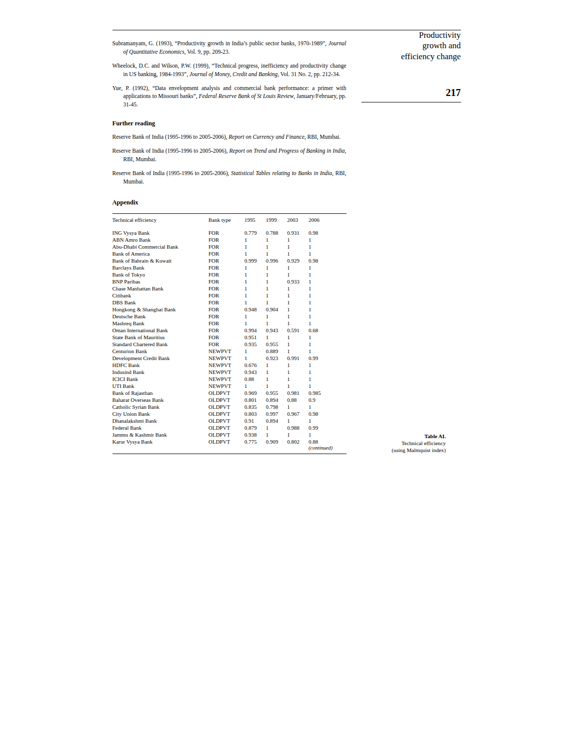Productivity
growth and
efficiency change
217
Subramanyam, G. (1993), “Productivity growth in India’s public sector banks, 1970-1989”, Journal of Quantitative Economics, Vol. 9, pp. 209-23.
Wheelock, D.C. and Wilson, P.W. (1999), “Technical progress, inefficiency and productivity change in US banking, 1984-1993”, Journal of Money, Credit and Banking, Vol. 31 No. 2, pp. 212-34.
Yue, P. (1992), “Data envelopment analysis and commercial bank performance: a primer with applications to Missouri banks”, Federal Reserve Bank of St Louis Review, January/February, pp. 31-45.
Further reading
Reserve Bank of India (1995-1996 to 2005-2006), Report on Currency and Finance, RBI, Mumbai.
Reserve Bank of India (1995-1996 to 2005-2006), Report on Trend and Progress of Banking in India, RBI, Mumbai.
Reserve Bank of India (1995-1996 to 2005-2006), Statistical Tables relating to Banks in India, RBI, Mumbai.
Appendix
| Technical efficiency | Bank type | 1995 | 1999 | 2003 | 2006 |
| --- | --- | --- | --- | --- | --- |
| ING Vysya Bank | FOR | 0.779 | 0.788 | 0.931 | 0.98 |
| ABN Amro Bank | FOR | 1 | 1 | 1 | 1 |
| Abu-Dhabi Commercial Bank | FOR | 1 | 1 | 1 | 1 |
| Bank of America | FOR | 1 | 1 | 1 | 1 |
| Bank of Bahrain & Kuwait | FOR | 0.999 | 0.996 | 0.929 | 0.98 |
| Barclays Bank | FOR | 1 | 1 | 1 | 1 |
| Bank of Tokyo | FOR | 1 | 1 | 1 | 1 |
| BNP Paribas | FOR | 1 | 1 | 0.933 | 1 |
| Chase Manhattan Bank | FOR | 1 | 1 | 1 | 1 |
| Citibank | FOR | 1 | 1 | 1 | 1 |
| DBS Bank | FOR | 1 | 1 | 1 | 1 |
| Hongkong & Shanghai Bank | FOR | 0.948 | 0.904 | 1 | 1 |
| Deutsche Bank | FOR | 1 | 1 | 1 | 1 |
| Mashreq Bank | FOR | 1 | 1 | 1 | 1 |
| Oman International Bank | FOR | 0.994 | 0.943 | 0.591 | 0.68 |
| State Bank of Mauritius | FOR | 0.951 | 1 | 1 | 1 |
| Standard Chartered Bank | FOR | 0.935 | 0.955 | 1 | 1 |
| Centurion Bank | NEWPVT | 1 | 0.889 | 1 | 1 |
| Development Credit Bank | NEWPVT | 1 | 0.923 | 0.991 | 0.99 |
| HDFC Bank | NEWPVT | 0.676 | 1 | 1 | 1 |
| Indusind Bank | NEWPVT | 0.943 | 1 | 1 | 1 |
| ICICI Bank | NEWPVT | 0.88 | 1 | 1 | 1 |
| UTI Bank | NEWPVT | 1 | 1 | 1 | 1 |
| Bank of Rajasthan | OLDPVT | 0.969 | 0.955 | 0.981 | 0.985 |
| Baharat Overseas Bank | OLDPVT | 0.801 | 0.894 | 0.88 | 0.9 |
| Catholic Syrian Bank | OLDPVT | 0.835 | 0.798 | 1 | 1 |
| City Union Bank | OLDPVT | 0.803 | 0.997 | 0.967 | 0.98 |
| Dhanalakshmi Bank | OLDPVT | 0.91 | 0.894 | 1 | 1 |
| Federal Bank | OLDPVT | 0.879 | 1 | 0.988 | 0.99 |
| Jammu & Kashmir Bank | OLDPVT | 0.938 | 1 | 1 | 1 |
| Karur Vysya Bank | OLDPVT | 0.775 | 0.909 | 0.802 | 0.88 (continued) |
Table AI.
Technical efficiency
(using Malmquist index)